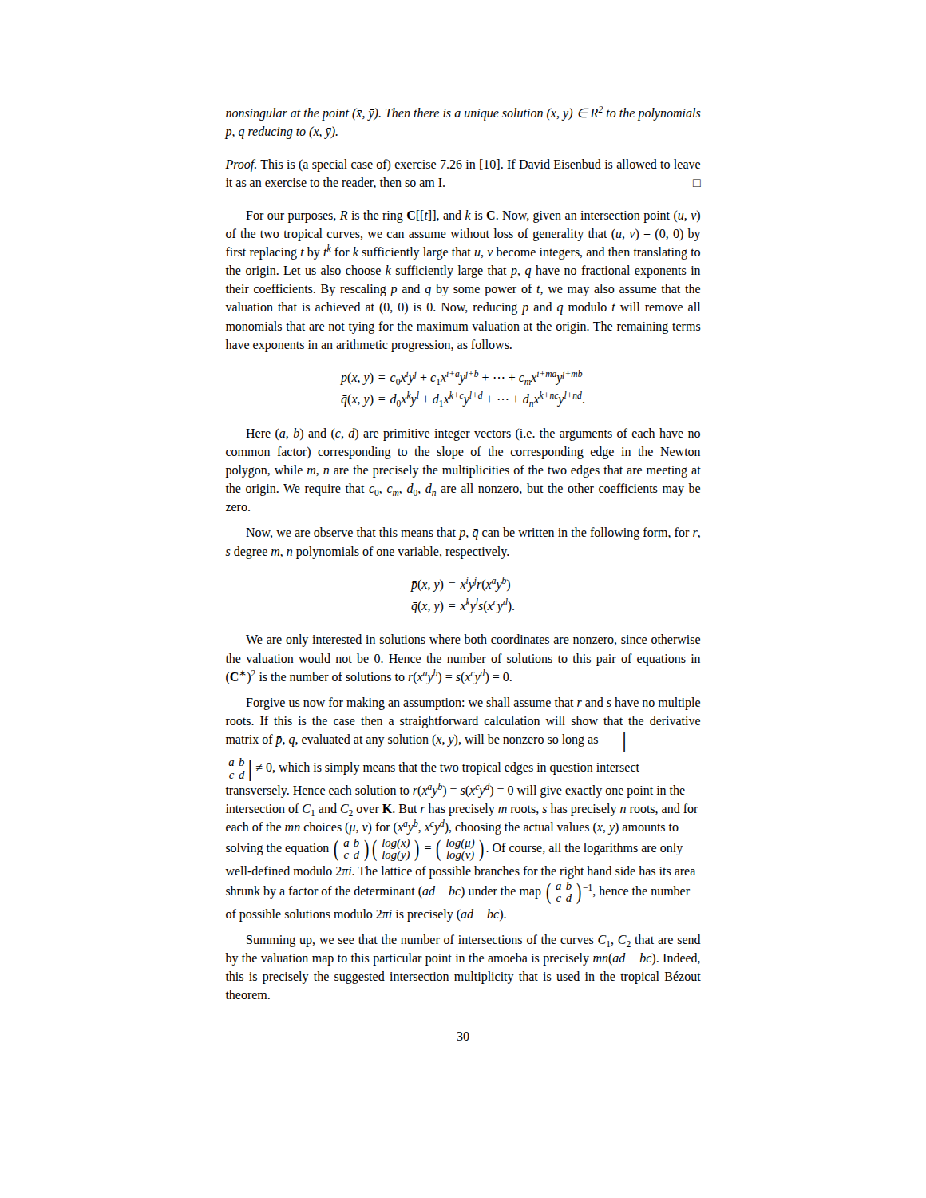nonsingular at the point (x̄, ȳ). Then there is a unique solution (x, y) ∈ R2 to the polynomials p, q reducing to (x̄, ȳ).
Proof. This is (a special case of) exercise 7.26 in [10]. If David Eisenbud is allowed to leave it as an exercise to the reader, then so am I. □
For our purposes, R is the ring C[[t]], and k is C. Now, given an intersection point (u, v) of the two tropical curves, we can assume without loss of generality that (u, v) = (0, 0) by first replacing t by tk for k sufficiently large that u, v become integers, and then translating to the origin. Let us also choose k sufficiently large that p, q have no fractional exponents in their coefficients. By rescaling p and q by some power of t, we may also assume that the valuation that is achieved at (0, 0) is 0. Now, reducing p and q modulo t will remove all monomials that are not tying for the maximum valuation at the origin. The remaining terms have exponents in an arithmetic progression, as follows.
| p̄ ( x , y ) | = | c 0 x i y j + c 1 x i+a y j+b + ⋯ + c m x i+ma y j+mb |
| q̄ ( x , y ) | = | d 0 x k y l + d 1 x k+c y l+d + ⋯ + d n x k+nc y l+nd . |
Here (a, b) and (c, d) are primitive integer vectors (i.e. the arguments of each have no common factor) corresponding to the slope of the corresponding edge in the Newton polygon, while m, n are the precisely the multiplicities of the two edges that are meeting at the origin. We require that c0, cm, d0, dn are all nonzero, but the other coefficients may be zero.
Now, we are observe that this means that p̄, q̄ can be written in the following form, for r, s degree m, n polynomials of one variable, respectively.
| p̄ ( x , y ) | = | x i y j r ( x a y b ) |
| q̄ ( x , y ) | = | x k y l s ( x c y d ). |
We are only interested in solutions where both coordinates are nonzero, since otherwise the valuation would not be 0. Hence the number of solutions to this pair of equations in (C∗)2 is the number of solutions to r(xayb) = s(xcyd) = 0.
Forgive us now for making an assumption: we shall assume that r and s have no multiple roots. If this is the case then a straightforward calculation will show that the derivative matrix of p̄, q̄, evaluated at any solution (x, y), will be nonzero so long as |
| a | b |
| c | d |
| ≠ 0, which is simply means that the two tropical edges in question intersect transversely. Hence each solution to r(xayb) = s(xcyd) = 0 will give exactly one point in the intersection of C1 and C2 over K. But r has precisely m roots, s has precisely n roots, and for each of the mn choices (μ, ν) for (xayb, xcyd), choosing the actual values (x, y) amounts to solving the equation (
| a | b |
| c | d |
)(
| log( x ) |
| log( y ) |
) = (
| log( μ ) |
| log( ν ) |
). Of course, all the logarithms are only well-defined modulo 2πi. The lattice of possible branches for the right hand side has its area shrunk by a factor of the determinant (ad − bc) under the map (
| a | b |
| c | d |
)−1, hence the number of possible solutions modulo 2πi is precisely (ad − bc).
Summing up, we see that the number of intersections of the curves C1, C2 that are send by the valuation map to this particular point in the amoeba is precisely mn(ad − bc). Indeed, this is precisely the suggested intersection multiplicity that is used in the tropical Bézout theorem.
30